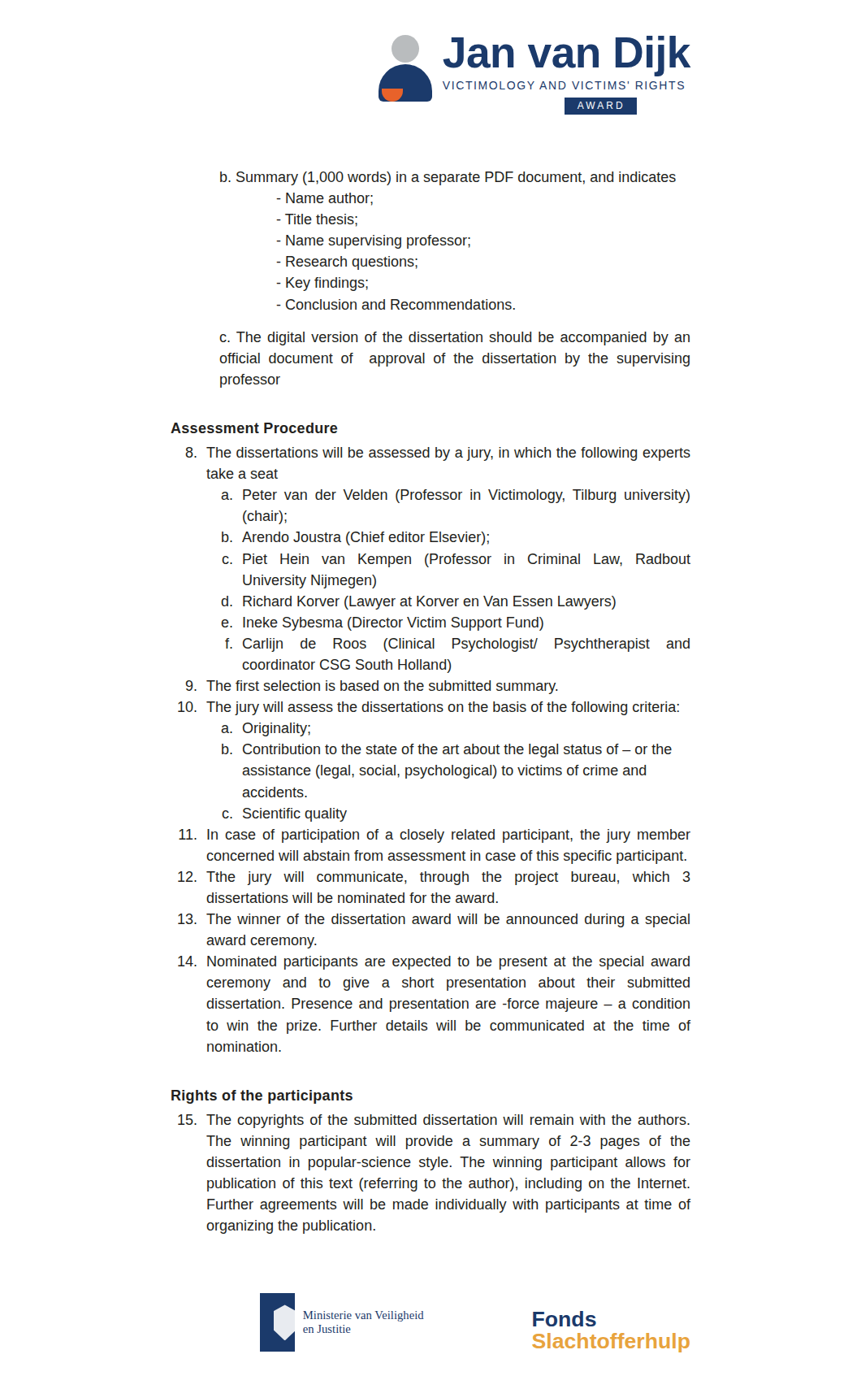Jan van Dijk
VICTIMOLOGY AND VICTIMS' RIGHTS
AWARD
b. Summary (1,000 words) in a separate PDF document, and indicates
- Name author;
- Title thesis;
- Name supervising professor;
- Research questions;
- Key findings;
- Conclusion and Recommendations.
c. The digital version of the dissertation should be accompanied by an official document of approval of the dissertation by the supervising professor
Assessment Procedure
The dissertations will be assessed by a jury, in which the following experts take a seat
Peter van der Velden (Professor in Victimology, Tilburg university) (chair);
Arendo Joustra (Chief editor Elsevier);
Piet Hein van Kempen (Professor in Criminal Law, Radbout University Nijmegen)
Richard Korver (Lawyer at Korver en Van Essen Lawyers)
Ineke Sybesma (Director Victim Support Fund)
Carlijn de Roos (Clinical Psychologist/ Psychtherapist and coordinator CSG South Holland)
The first selection is based on the submitted summary.
The jury will assess the dissertations on the basis of the following criteria:
Originality;
Contribution to the state of the art about the legal status of – or the assistance (legal, social, psychological) to victims of crime and accidents.
Scientific quality
In case of participation of a closely related participant, the jury member concerned will abstain from assessment in case of this specific participant.
Tthe jury will communicate, through the project bureau, which 3 dissertations will be nominated for the award.
The winner of the dissertation award will be announced during a special award ceremony.
Nominated participants are expected to be present at the special award ceremony and to give a short presentation about their submitted dissertation. Presence and presentation are -force majeure – a condition to win the prize. Further details will be communicated at the time of nomination.
Rights of the participants
The copyrights of the submitted dissertation will remain with the authors. The winning participant will provide a summary of 2-3 pages of the dissertation in popular-science style. The winning participant allows for publication of this text (referring to the author), including on the Internet. Further agreements will be made individually with participants at time of organizing the publication.
Ministerie van Veiligheid en Justitie
Fonds
Slachtofferhulp